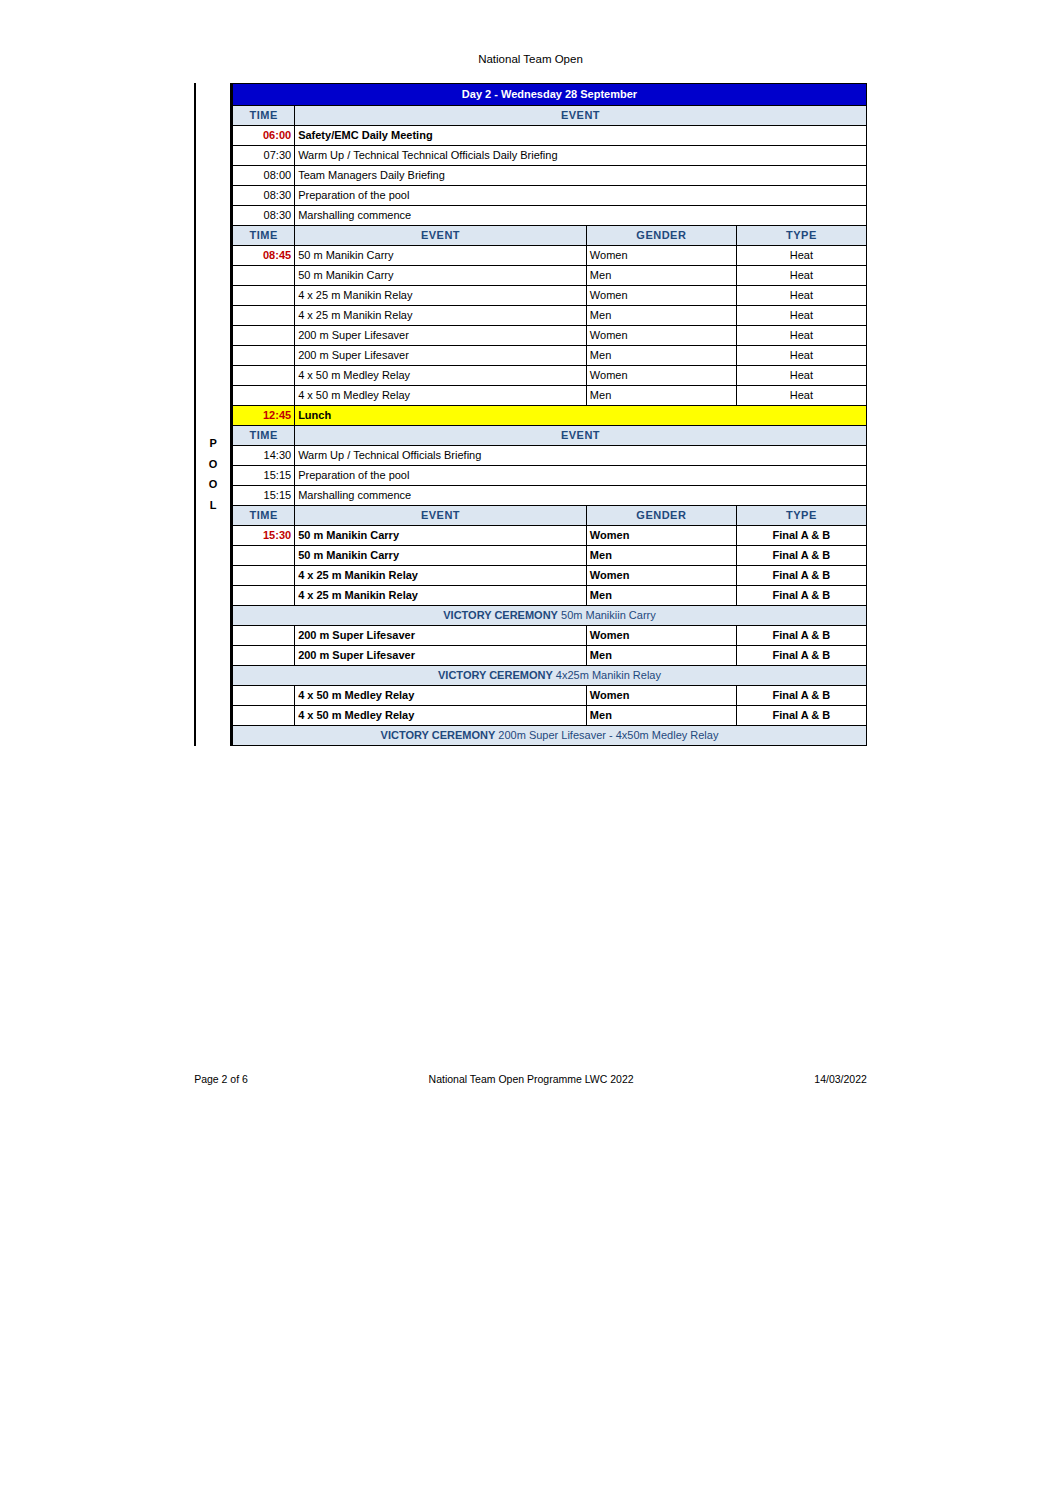National Team Open
P O O L
| Day 2 - Wednesday 28 September |
| TIME | EVENT |
| 06:00 | Safety/EMC Daily Meeting |
| 07:30 | Warm Up / Technical Technical Officials Daily Briefing |
| 08:00 | Team Managers Daily Briefing |
| 08:30 | Preparation of the pool |
| 08:30 | Marshalling commence |
| TIME | EVENT | GENDER | TYPE |
| 08:45 | 50 m Manikin Carry | Women | Heat |
| | 50 m Manikin Carry | Men | Heat |
| | 4 x 25 m Manikin Relay | Women | Heat |
| | 4 x 25 m Manikin Relay | Men | Heat |
| | 200 m Super Lifesaver | Women | Heat |
| | 200 m Super Lifesaver | Men | Heat |
| | 4 x 50 m Medley Relay | Women | Heat |
| | 4 x 50 m Medley Relay | Men | Heat |
| 12:45 | Lunch |
| TIME | EVENT |
| 14:30 | Warm Up / Technical Officials Briefing |
| 15:15 | Preparation of the pool |
| 15:15 | Marshalling commence |
| TIME | EVENT | GENDER | TYPE |
| 15:30 | 50 m Manikin Carry | Women | Final A & B |
| | 50 m Manikin Carry | Men | Final A & B |
| | 4 x 25 m Manikin Relay | Women | Final A & B |
| | 4 x 25 m Manikin Relay | Men | Final A & B |
| VICTORY CEREMONY 50m Manikiin Carry |
| | 200 m Super Lifesaver | Women | Final A & B |
| | 200 m Super Lifesaver | Men | Final A & B |
| VICTORY CEREMONY 4x25m Manikin Relay |
| | 4 x 50 m Medley Relay | Women | Final A & B |
| | 4 x 50 m Medley Relay | Men | Final A & B |
| VICTORY CEREMONY 200m Super Lifesaver - 4x50m Medley Relay |
Page 2 of 6
National Team Open Programme LWC 2022
14/03/2022